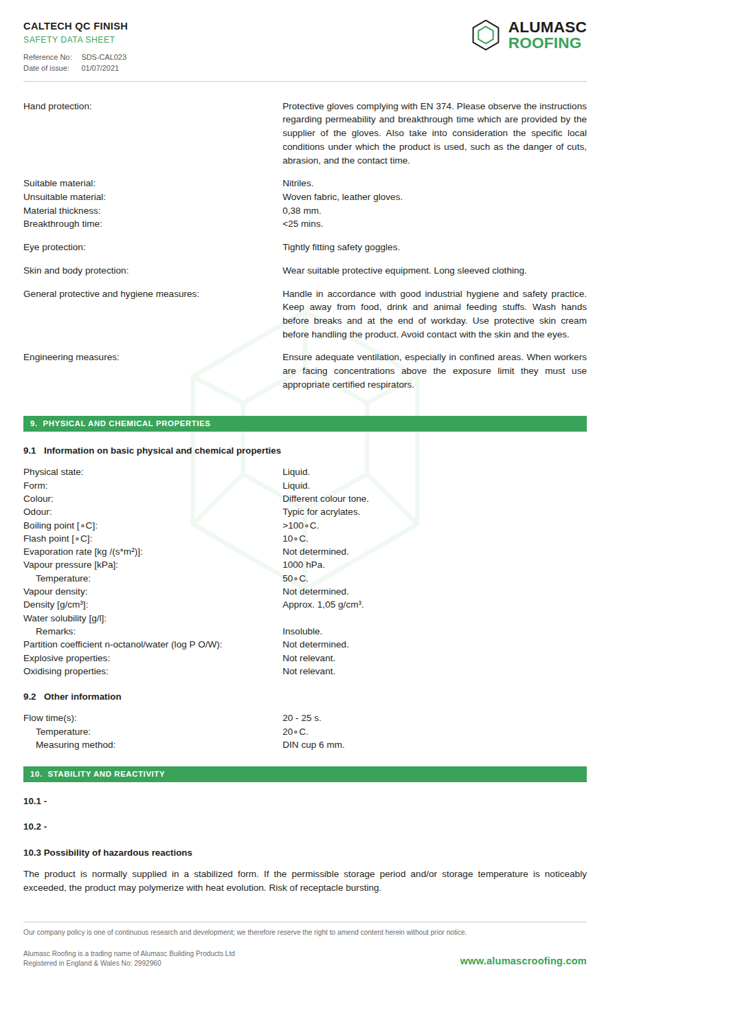CALTECH QC FINISH
SAFETY DATA SHEET
| Reference No: | SDS-CAL023 |
| Date of issue: | 01/07/2021 |
ALUMASC ROOFING
| Hand protection: | Protective gloves complying with EN 374. Please observe the instructions regarding permeability and breakthrough time which are provided by the supplier of the gloves. Also take into consideration the specific local conditions under which the product is used, such as the danger of cuts, abrasion, and the contact time. |
| Suitable material: | Nitriles. |
| Unsuitable material: | Woven fabric, leather gloves. |
| Material thickness: | 0,38 mm. |
| Breakthrough time: | <25 mins. |
| Eye protection: | Tightly fitting safety goggles. |
| Skin and body protection: | Wear suitable protective equipment. Long sleeved clothing. |
| General protective and hygiene measures: | Handle in accordance with good industrial hygiene and safety practice. Keep away from food, drink and animal feeding stuffs. Wash hands before breaks and at the end of workday. Use protective skin cream before handling the product. Avoid contact with the skin and the eyes. |
| Engineering measures: | Ensure adequate ventilation, especially in confined areas. When workers are facing concentrations above the exposure limit they must use appropriate certified respirators. |
9. PHYSICAL AND CHEMICAL PROPERTIES
9.1 Information on basic physical and chemical properties
| Physical state: | Liquid. |
| Form: | Liquid. |
| Colour: | Different colour tone. |
| Odour: | Typic for acrylates. |
| Boiling point [∘C]: | >100∘C. |
| Flash point [∘C]: | 10∘C. |
| Evaporation rate [kg /(s*m²)]: | Not determined. |
| Vapour pressure [kPa]: | 1000 hPa. |
| Temperature: | 50∘C. |
| Vapour density: | Not determined. |
| Density [g/cm³]: | Approx. 1,05 g/cm³. |
| Water solubility [g/l]: | |
| Remarks: | Insoluble. |
| Partition coefficient n-octanol/water (log P O/W): | Not determined. |
| Explosive properties: | Not relevant. |
| Oxidising properties: | Not relevant. |
9.2 Other information
| Flow time(s): | 20 - 25 s. |
| Temperature: | 20∘C. |
| Measuring method: | DIN cup 6 mm. |
10. STABILITY AND REACTIVITY
10.1 -
10.2 -
10.3 Possibility of hazardous reactions
The product is normally supplied in a stabilized form. If the permissible storage period and/or storage temperature is noticeably exceeded, the product may polymerize with heat evolution. Risk of receptacle bursting.
Our company policy is one of continuous research and development; we therefore reserve the right to amend content herein without prior notice.
Alumasc Roofing is a trading name of Alumasc Building Products Ltd
Registered in England & Wales No: 2992960
www.alumascroofing.com